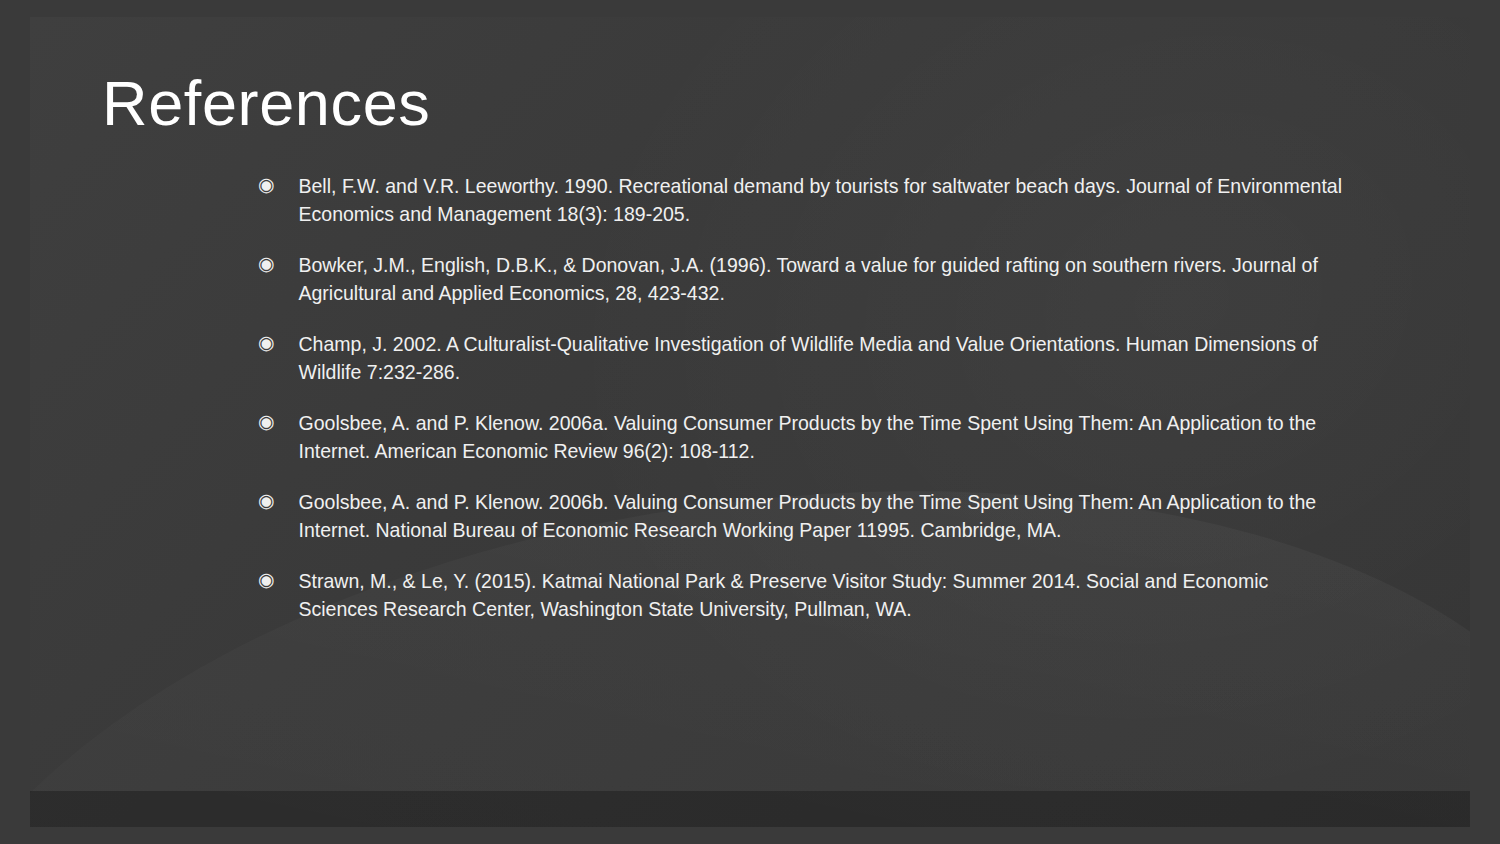References
Bell, F.W. and V.R. Leeworthy. 1990. Recreational demand by tourists for saltwater beach days. Journal of Environmental Economics and Management 18(3): 189-205.
Bowker, J.M., English, D.B.K., & Donovan, J.A. (1996). Toward a value for guided rafting on southern rivers. Journal of Agricultural and Applied Economics, 28, 423-432.
Champ, J. 2002. A Culturalist-Qualitative Investigation of Wildlife Media and Value Orientations. Human Dimensions of Wildlife 7:232-286.
Goolsbee, A. and P. Klenow. 2006a. Valuing Consumer Products by the Time Spent Using Them: An Application to the Internet. American Economic Review 96(2): 108-112.
Goolsbee, A. and P. Klenow. 2006b. Valuing Consumer Products by the Time Spent Using Them: An Application to the Internet. National Bureau of Economic Research Working Paper 11995. Cambridge, MA.
Strawn, M., & Le, Y. (2015). Katmai National Park & Preserve Visitor Study: Summer 2014. Social and Economic Sciences Research Center, Washington State University, Pullman, WA.